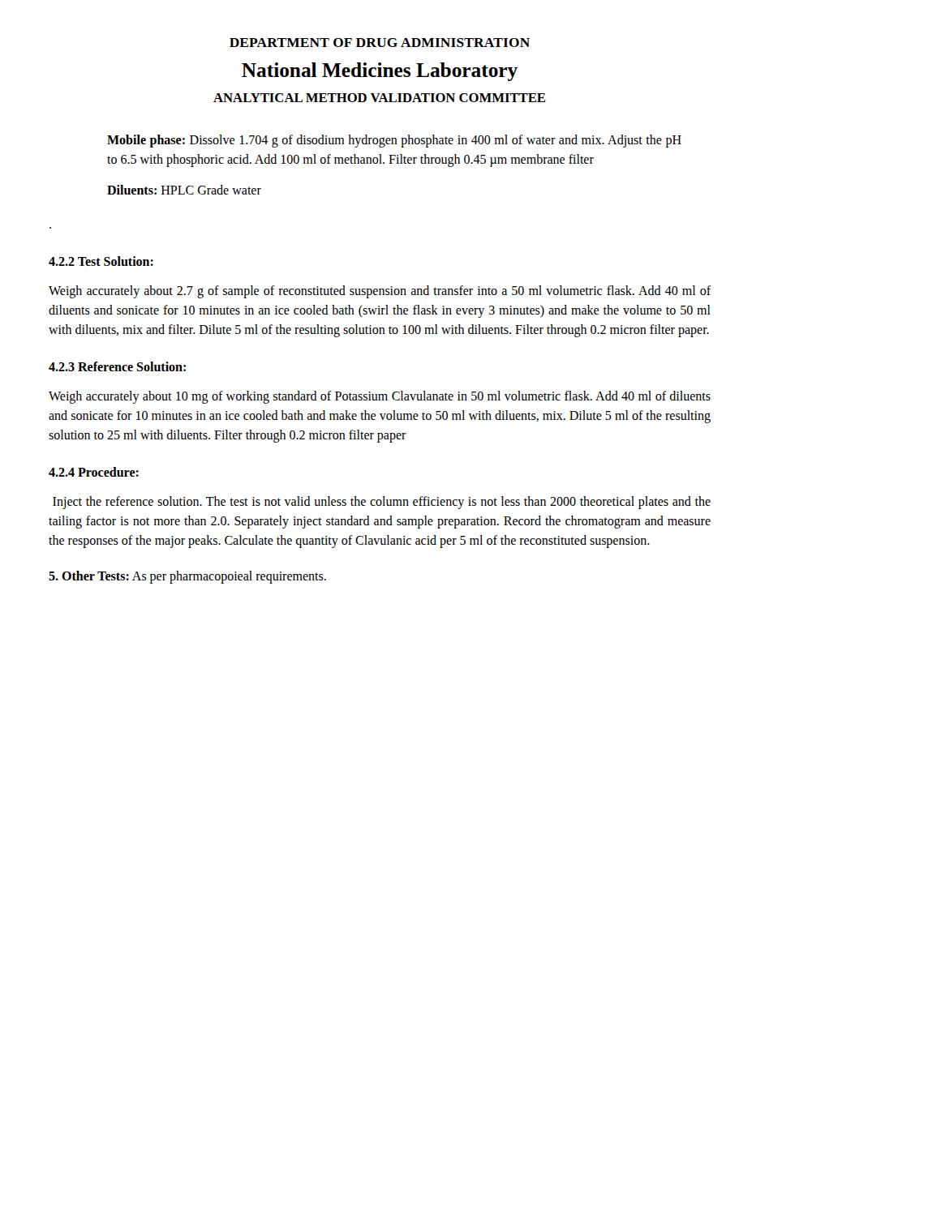DEPARTMENT OF DRUG ADMINISTRATION
National Medicines Laboratory
ANALYTICAL METHOD VALIDATION COMMITTEE
Mobile phase: Dissolve 1.704 g of disodium hydrogen phosphate in 400 ml of water and mix. Adjust the pH to 6.5 with phosphoric acid. Add 100 ml of methanol. Filter through 0.45 µm membrane filter
Diluents: HPLC Grade water
.
4.2.2 Test Solution:
Weigh accurately about 2.7 g of sample of reconstituted suspension and transfer into a 50 ml volumetric flask. Add 40 ml of diluents and sonicate for 10 minutes in an ice cooled bath (swirl the flask in every 3 minutes) and make the volume to 50 ml with diluents, mix and filter. Dilute 5 ml of the resulting solution to 100 ml with diluents. Filter through 0.2 micron filter paper.
4.2.3 Reference Solution:
Weigh accurately about 10 mg of working standard of Potassium Clavulanate in 50 ml volumetric flask. Add 40 ml of diluents and sonicate for 10 minutes in an ice cooled bath and make the volume to 50 ml with diluents, mix. Dilute 5 ml of the resulting solution to 25 ml with diluents. Filter through 0.2 micron filter paper
4.2.4 Procedure:
Inject the reference solution. The test is not valid unless the column efficiency is not less than 2000 theoretical plates and the tailing factor is not more than 2.0. Separately inject standard and sample preparation. Record the chromatogram and measure the responses of the major peaks. Calculate the quantity of Clavulanic acid per 5 ml of the reconstituted suspension.
5. Other Tests: As per pharmacopoieal requirements.